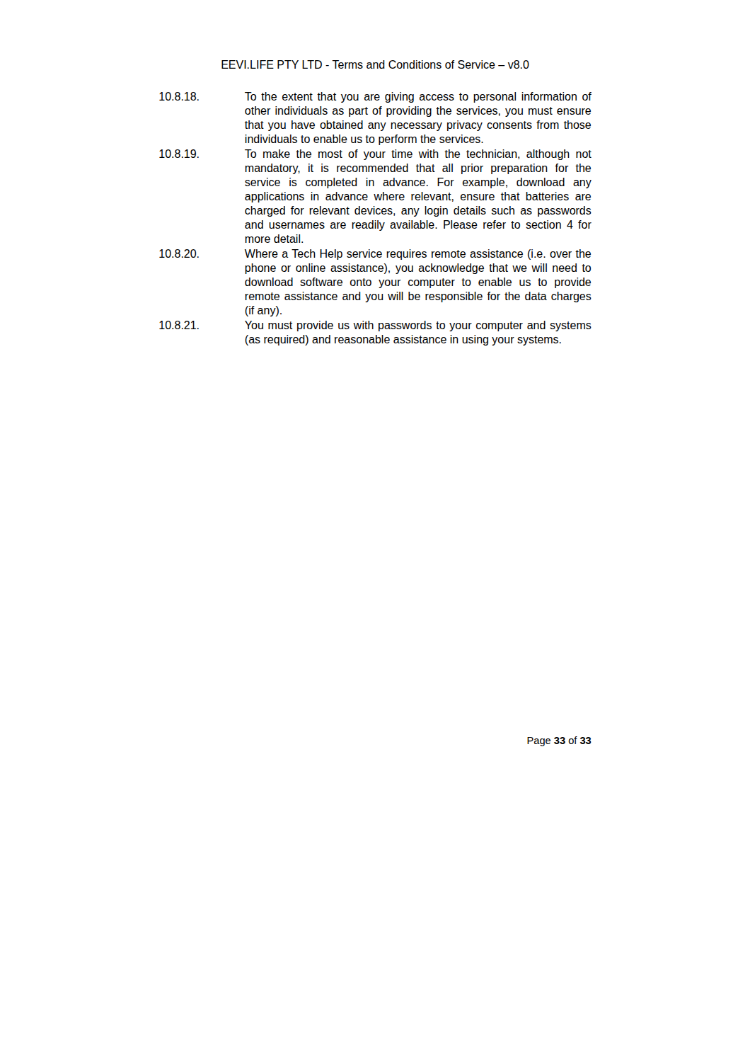EEVI.LIFE PTY LTD - Terms and Conditions of Service – v8.0
10.8.18. To the extent that you are giving access to personal information of other individuals as part of providing the services, you must ensure that you have obtained any necessary privacy consents from those individuals to enable us to perform the services.
10.8.19. To make the most of your time with the technician, although not mandatory, it is recommended that all prior preparation for the service is completed in advance. For example, download any applications in advance where relevant, ensure that batteries are charged for relevant devices, any login details such as passwords and usernames are readily available. Please refer to section 4 for more detail.
10.8.20. Where a Tech Help service requires remote assistance (i.e. over the phone or online assistance), you acknowledge that we will need to download software onto your computer to enable us to provide remote assistance and you will be responsible for the data charges (if any).
10.8.21. You must provide us with passwords to your computer and systems (as required) and reasonable assistance in using your systems.
Page 33 of 33